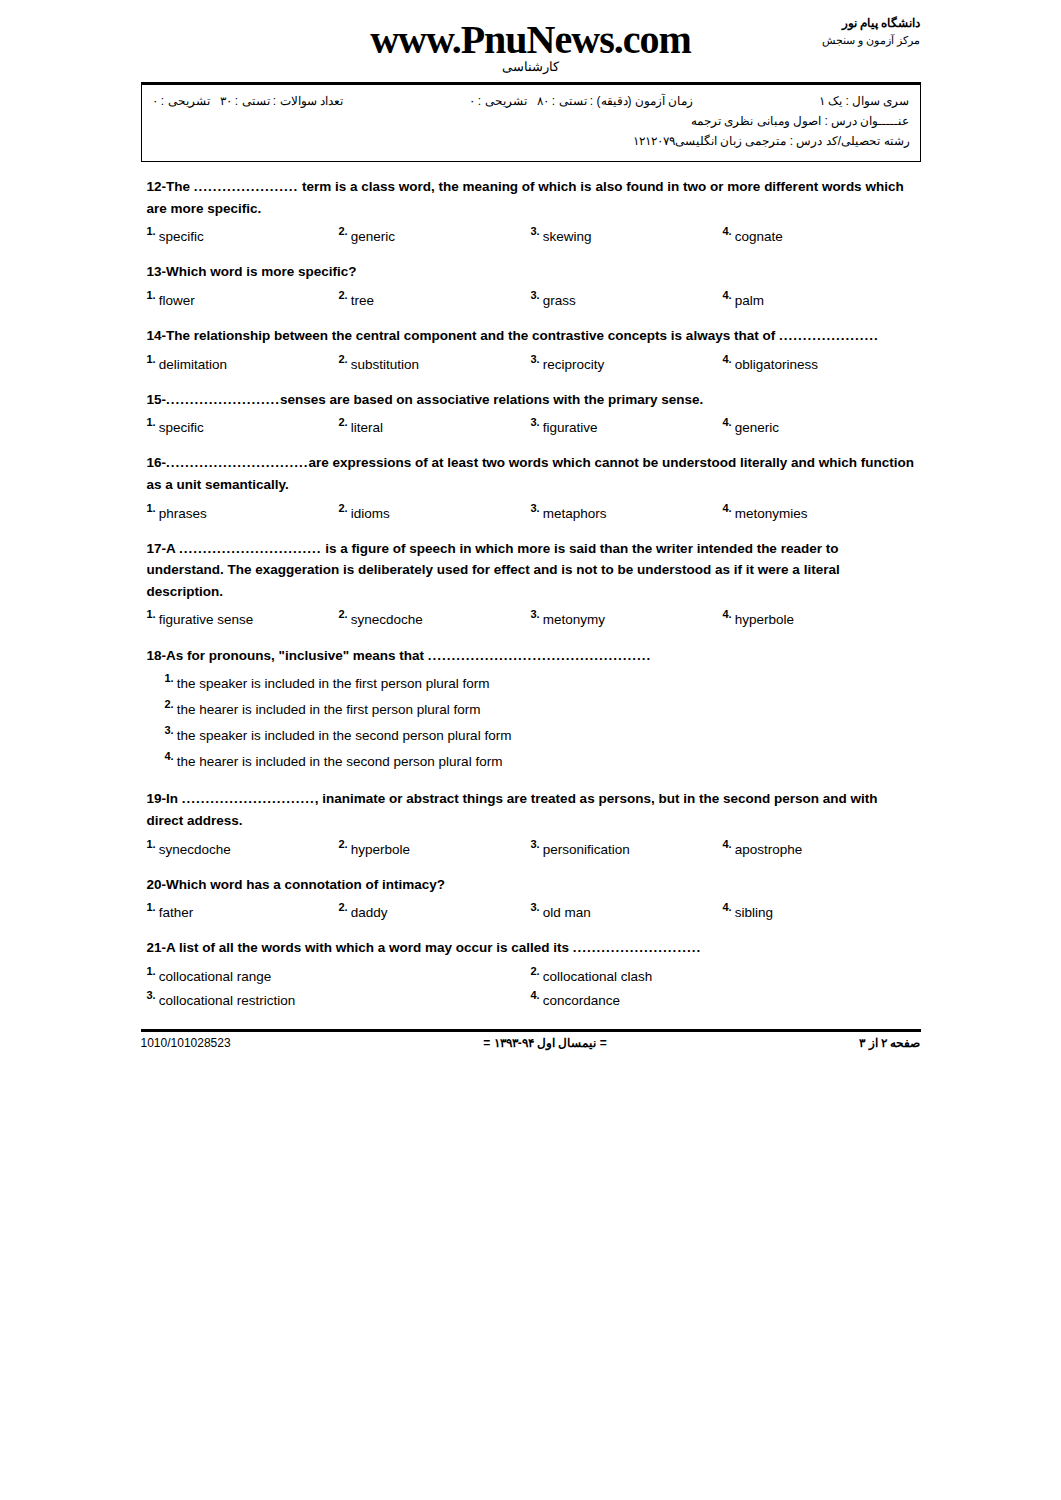دانشگاه پیام نور
مرکز آزمون و سنجش
www.PnuNews.com
کارشناسی
سری سوال : یک ۱
زمان آزمون (دقیقه) : تستی : ۸۰ تشریحی : ۰
تعداد سوالات : تستی : ۳۰ تشریحی : ۰
عنـــــوان درس : اصول ومبانی نظری ترجمه
رشته تحصیلی/کد درس : مترجمی زبان انگلیسی۱۲۱۲۰۷۹
12-The ...................... term is a class word, the meaning of which is also found in two or more different words which are more specific.
1. specific
2. generic
3. skewing
4. cognate
13-Which word is more specific?
1. flower
2. tree
3. grass
4. palm
14-The relationship between the central component and the contrastive concepts is always that of .....................
1. delimitation
2. substitution
3. reciprocity
4. obligatoriness
15-........................ senses are based on associative relations with the primary sense.
1. specific
2. literal
3. figurative
4. generic
16-.............................. are expressions of at least two words which cannot be understood literally and which function as a unit semantically.
1. phrases
2. idioms
3. metaphors
4. metonymies
17-A .............................. is a figure of speech in which more is said than the writer intended the reader to understand. The exaggeration is deliberately used for effect and is not to be understood as if it were a literal description.
1. figurative sense
2. synecdoche
3. metonymy
4. hyperbole
18-As for pronouns, "inclusive" means that ...............................................
1. the speaker is included in the first person plural form
2. the hearer is included in the first person plural form
3. the speaker is included in the second person plural form
4. the hearer is included in the second person plural form
19-In ............................, inanimate or abstract things are treated as persons, but in the second person and with direct address.
1. synecdoche
2. hyperbole
3. personification
4. apostrophe
20-Which word has a connotation of intimacy?
1. father
2. daddy
3. old man
4. sibling
21-A list of all the words with which a word may occur is called its ...........................
1. collocational range
2. collocational clash
3. collocational restriction
4. concordance
صفحه ۲ از ۳
= نیمسال اول ۹۴-۱۳۹۳ =
1010/101028523